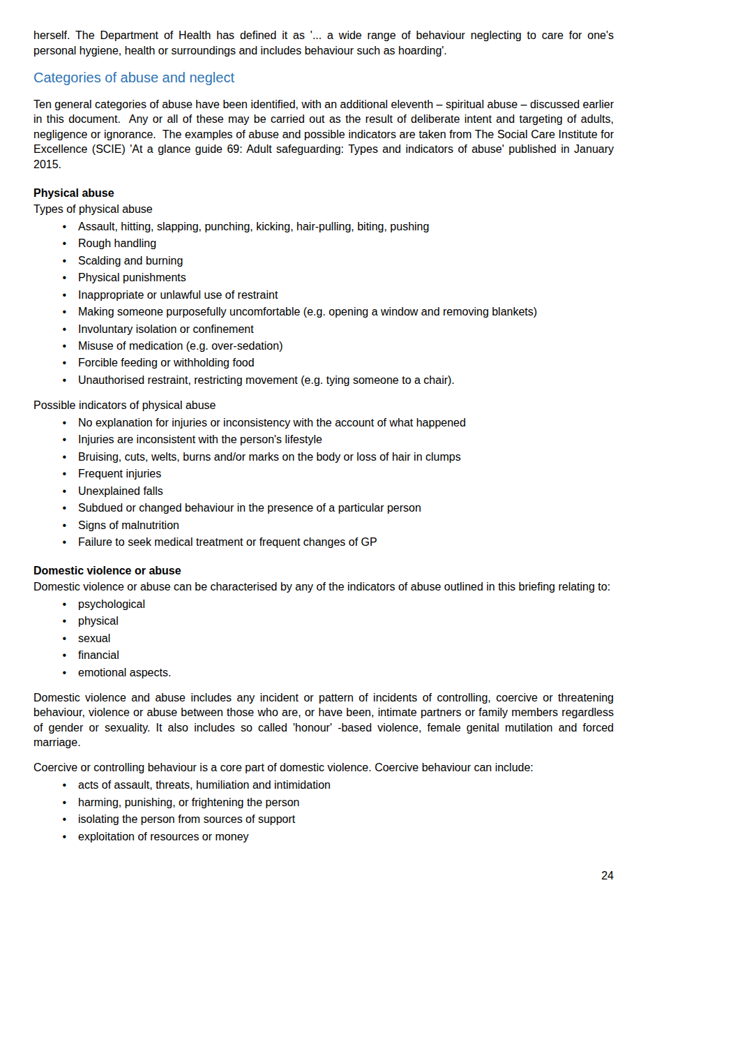herself. The Department of Health has defined it as '... a wide range of behaviour neglecting to care for one's personal hygiene, health or surroundings and includes behaviour such as hoarding'.
Categories of abuse and neglect
Ten general categories of abuse have been identified, with an additional eleventh – spiritual abuse – discussed earlier in this document. Any or all of these may be carried out as the result of deliberate intent and targeting of adults, negligence or ignorance. The examples of abuse and possible indicators are taken from The Social Care Institute for Excellence (SCIE) 'At a glance guide 69: Adult safeguarding: Types and indicators of abuse' published in January 2015.
Physical abuse
Types of physical abuse
Assault, hitting, slapping, punching, kicking, hair-pulling, biting, pushing
Rough handling
Scalding and burning
Physical punishments
Inappropriate or unlawful use of restraint
Making someone purposefully uncomfortable (e.g. opening a window and removing blankets)
Involuntary isolation or confinement
Misuse of medication (e.g. over-sedation)
Forcible feeding or withholding food
Unauthorised restraint, restricting movement (e.g. tying someone to a chair).
Possible indicators of physical abuse
No explanation for injuries or inconsistency with the account of what happened
Injuries are inconsistent with the person's lifestyle
Bruising, cuts, welts, burns and/or marks on the body or loss of hair in clumps
Frequent injuries
Unexplained falls
Subdued or changed behaviour in the presence of a particular person
Signs of malnutrition
Failure to seek medical treatment or frequent changes of GP
Domestic violence or abuse
Domestic violence or abuse can be characterised by any of the indicators of abuse outlined in this briefing relating to:
psychological
physical
sexual
financial
emotional aspects.
Domestic violence and abuse includes any incident or pattern of incidents of controlling, coercive or threatening behaviour, violence or abuse between those who are, or have been, intimate partners or family members regardless of gender or sexuality. It also includes so called 'honour' -based violence, female genital mutilation and forced marriage.
Coercive or controlling behaviour is a core part of domestic violence. Coercive behaviour can include:
acts of assault, threats, humiliation and intimidation
harming, punishing, or frightening the person
isolating the person from sources of support
exploitation of resources or money
24